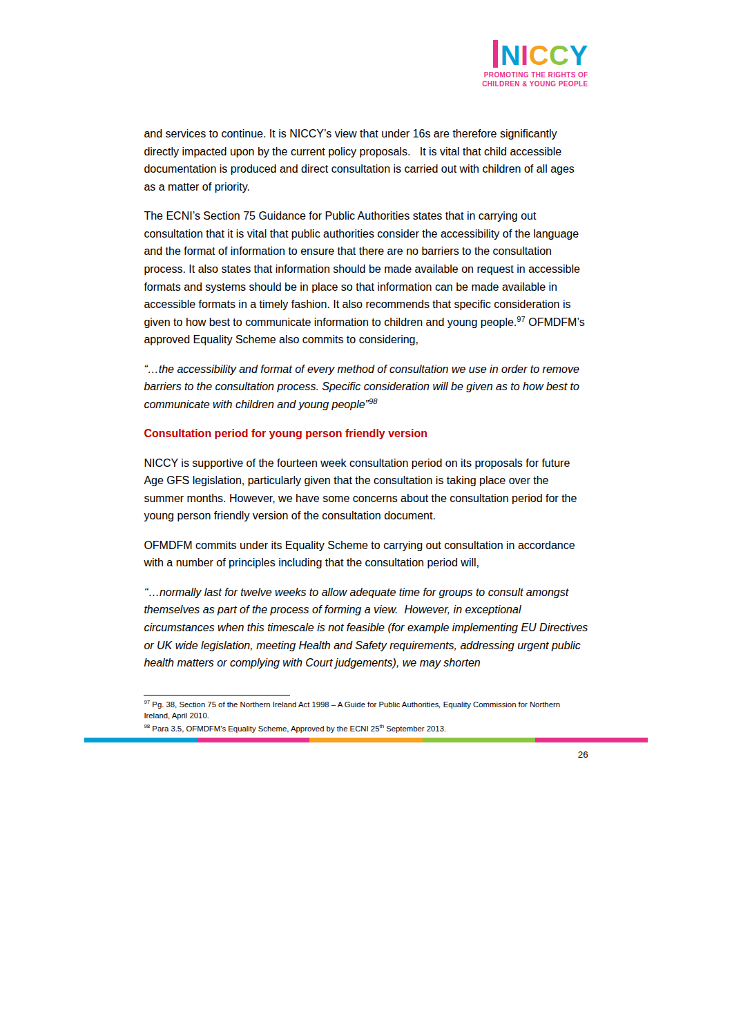NICCY
PROMOTING THE RIGHTS OF
CHILDREN & YOUNG PEOPLE
and services to continue. It is NICCY’s view that under 16s are therefore significantly directly impacted upon by the current policy proposals. It is vital that child accessible documentation is produced and direct consultation is carried out with children of all ages as a matter of priority.
The ECNI’s Section 75 Guidance for Public Authorities states that in carrying out consultation that it is vital that public authorities consider the accessibility of the language and the format of information to ensure that there are no barriers to the consultation process. It also states that information should be made available on request in accessible formats and systems should be in place so that information can be made available in accessible formats in a timely fashion. It also recommends that specific consideration is given to how best to communicate information to children and young people.97 OFMDFM’s approved Equality Scheme also commits to considering,
“…the accessibility and format of every method of consultation we use in order to remove barriers to the consultation process. Specific consideration will be given as to how best to communicate with children and young people”98
Consultation period for young person friendly version
NICCY is supportive of the fourteen week consultation period on its proposals for future Age GFS legislation, particularly given that the consultation is taking place over the summer months. However, we have some concerns about the consultation period for the young person friendly version of the consultation document.
OFMDFM commits under its Equality Scheme to carrying out consultation in accordance with a number of principles including that the consultation period will,
‘‘…normally last for twelve weeks to allow adequate time for groups to consult amongst themselves as part of the process of forming a view. However, in exceptional circumstances when this timescale is not feasible (for example implementing EU Directives or UK wide legislation, meeting Health and Safety requirements, addressing urgent public health matters or complying with Court judgements), we may shorten
97 Pg. 38, Section 75 of the Northern Ireland Act 1998 – A Guide for Public Authorities, Equality Commission for Northern Ireland, April 2010.
98 Para 3.5, OFMDFM’s Equality Scheme, Approved by the ECNI 25th September 2013.
26